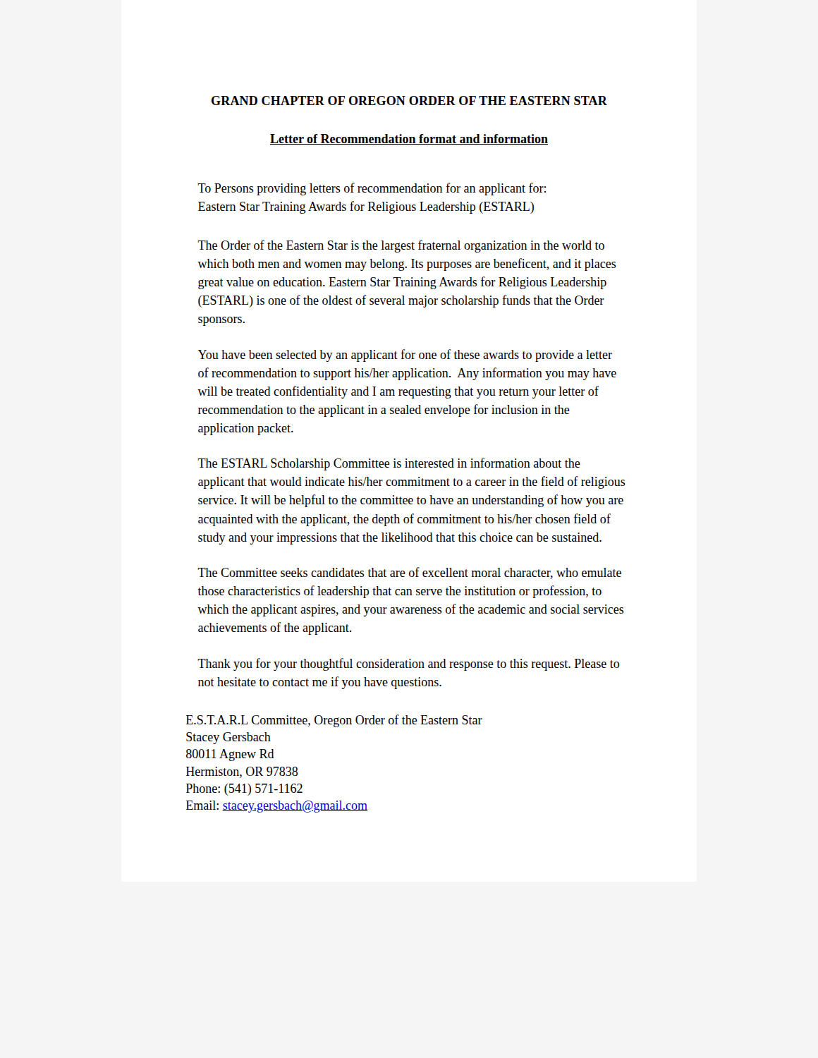GRAND CHAPTER OF OREGON ORDER OF THE EASTERN STAR
Letter of Recommendation format and information
To Persons providing letters of recommendation for an applicant for: Eastern Star Training Awards for Religious Leadership (ESTARL)
The Order of the Eastern Star is the largest fraternal organization in the world to which both men and women may belong. Its purposes are beneficent, and it places great value on education. Eastern Star Training Awards for Religious Leadership (ESTARL) is one of the oldest of several major scholarship funds that the Order sponsors.
You have been selected by an applicant for one of these awards to provide a letter of recommendation to support his/her application. Any information you may have will be treated confidentiality and I am requesting that you return your letter of recommendation to the applicant in a sealed envelope for inclusion in the application packet.
The ESTARL Scholarship Committee is interested in information about the applicant that would indicate his/her commitment to a career in the field of religious service. It will be helpful to the committee to have an understanding of how you are acquainted with the applicant, the depth of commitment to his/her chosen field of study and your impressions that the likelihood that this choice can be sustained.
The Committee seeks candidates that are of excellent moral character, who emulate those characteristics of leadership that can serve the institution or profession, to which the applicant aspires, and your awareness of the academic and social services achievements of the applicant.
Thank you for your thoughtful consideration and response to this request. Please to not hesitate to contact me if you have questions.
E.S.T.A.R.L Committee, Oregon Order of the Eastern Star
Stacey Gersbach
80011 Agnew Rd
Hermiston, OR 97838
Phone: (541) 571-1162
Email: stacey.gersbach@gmail.com